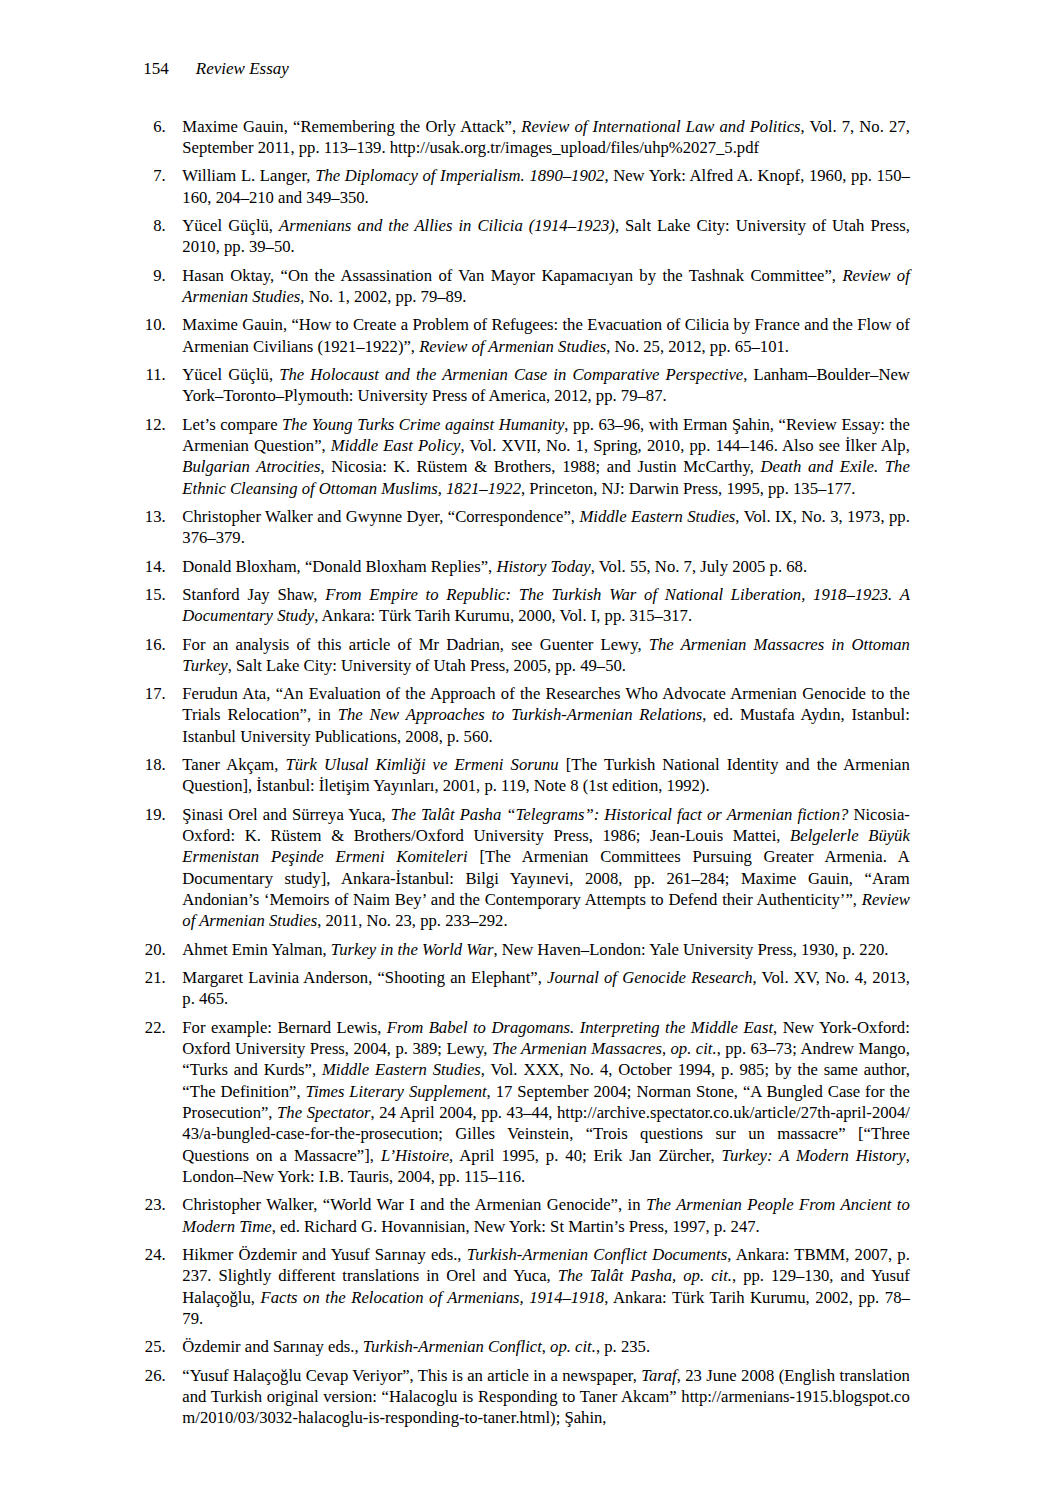154 Review Essay
6. Maxime Gauin, “Remembering the Orly Attack”, Review of International Law and Politics, Vol. 7, No. 27, September 2011, pp. 113–139. http://usak.org.tr/images_upload/files/uhp%2027_5.pdf
7. William L. Langer, The Diplomacy of Imperialism. 1890–1902, New York: Alfred A. Knopf, 1960, pp. 150–160, 204–210 and 349–350.
8. Yücel Güçlü, Armenians and the Allies in Cilicia (1914–1923), Salt Lake City: University of Utah Press, 2010, pp. 39–50.
9. Hasan Oktay, “On the Assassination of Van Mayor Kapamacıyan by the Tashnak Committee”, Review of Armenian Studies, No. 1, 2002, pp. 79–89.
10. Maxime Gauin, “How to Create a Problem of Refugees: the Evacuation of Cilicia by France and the Flow of Armenian Civilians (1921–1922)”, Review of Armenian Studies, No. 25, 2012, pp. 65–101.
11. Yücel Güçlü, The Holocaust and the Armenian Case in Comparative Perspective, Lanham–Boulder–New York–Toronto–Plymouth: University Press of America, 2012, pp. 79–87.
12. Let’s compare The Young Turks Crime against Humanity, pp. 63–96, with Erman Şahin, “Review Essay: the Armenian Question”, Middle East Policy, Vol. XVII, No. 1, Spring, 2010, pp. 144–146. Also see İlker Alp, Bulgarian Atrocities, Nicosia: K. Rüstem & Brothers, 1988; and Justin McCarthy, Death and Exile. The Ethnic Cleansing of Ottoman Muslims, 1821–1922, Princeton, NJ: Darwin Press, 1995, pp. 135–177.
13. Christopher Walker and Gwynne Dyer, “Correspondence”, Middle Eastern Studies, Vol. IX, No. 3, 1973, pp. 376–379.
14. Donald Bloxham, “Donald Bloxham Replies”, History Today, Vol. 55, No. 7, July 2005 p. 68.
15. Stanford Jay Shaw, From Empire to Republic: The Turkish War of National Liberation, 1918–1923. A Documentary Study, Ankara: Türk Tarih Kurumu, 2000, Vol. I, pp. 315–317.
16. For an analysis of this article of Mr Dadrian, see Guenter Lewy, The Armenian Massacres in Ottoman Turkey, Salt Lake City: University of Utah Press, 2005, pp. 49–50.
17. Ferudun Ata, “An Evaluation of the Approach of the Researches Who Advocate Armenian Genocide to the Trials Relocation”, in The New Approaches to Turkish-Armenian Relations, ed. Mustafa Aydın, Istanbul: Istanbul University Publications, 2008, p. 560.
18. Taner Akçam, Türk Ulusal Kimliği ve Ermeni Sorunu [The Turkish National Identity and the Armenian Question], İstanbul: İletişim Yayınları, 2001, p. 119, Note 8 (1st edition, 1992).
19. Şinasi Orel and Sürreya Yuca, The Talât Pasha “Telegrams”: Historical fact or Armenian fiction? Nicosia-Oxford: K. Rüstem & Brothers/Oxford University Press, 1986; Jean-Louis Mattei, Belgelerle Büyük Ermenistan Peşinde Ermeni Komiteleri [The Armenian Committees Pursuing Greater Armenia. A Documentary study], Ankara-İstanbul: Bilgi Yayınevi, 2008, pp. 261–284; Maxime Gauin, “Aram Andonian’s ‘Memoirs of Naim Bey’ and the Contemporary Attempts to Defend their Authenticity’”, Review of Armenian Studies, 2011, No. 23, pp. 233–292.
20. Ahmet Emin Yalman, Turkey in the World War, New Haven–London: Yale University Press, 1930, p. 220.
21. Margaret Lavinia Anderson, “Shooting an Elephant”, Journal of Genocide Research, Vol. XV, No. 4, 2013, p. 465.
22. For example: Bernard Lewis, From Babel to Dragomans. Interpreting the Middle East, New York-Oxford: Oxford University Press, 2004, p. 389; Lewy, The Armenian Massacres, op. cit., pp. 63–73; Andrew Mango, “Turks and Kurds”, Middle Eastern Studies, Vol. XXX, No. 4, October 1994, p. 985; by the same author, “The Definition”, Times Literary Supplement, 17 September 2004; Norman Stone, “A Bungled Case for the Prosecution”, The Spectator, 24 April 2004, pp. 43–44, http://archive.spectator.co.uk/article/27th-april-2004/43/a-bungled-case-for-the-prosecution; Gilles Veinstein, “Trois questions sur un massacre” [“Three Questions on a Massacre”], L’Histoire, April 1995, p. 40; Erik Jan Zürcher, Turkey: A Modern History, London–New York: I.B. Tauris, 2004, pp. 115–116.
23. Christopher Walker, “World War I and the Armenian Genocide”, in The Armenian People From Ancient to Modern Time, ed. Richard G. Hovannisian, New York: St Martin’s Press, 1997, p. 247.
24. Hikmer Özdemir and Yusuf Sarınay eds., Turkish-Armenian Conflict Documents, Ankara: TBMM, 2007, p. 237. Slightly different translations in Orel and Yuca, The Talât Pasha, op. cit., pp. 129–130, and Yusuf Halaçoğlu, Facts on the Relocation of Armenians, 1914–1918, Ankara: Türk Tarih Kurumu, 2002, pp. 78–79.
25. Özdemir and Sarınay eds., Turkish-Armenian Conflict, op. cit., p. 235.
26.“Yusuf Halaçoğlu Cevap Veriyor”, This is an article in a newspaper, Taraf, 23 June 2008 (English translation and Turkish original version: “Halacoglu is Responding to Taner Akcam” http://armenians-1915.blogspot.com/2010/03/3032-halacoglu-is-responding-to-taner.html); Şahin,